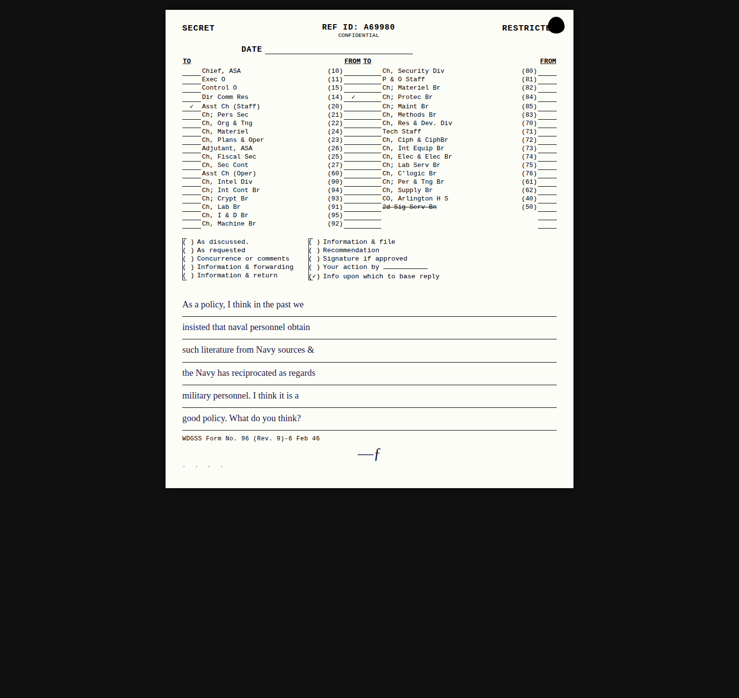SECRET REF ID: A69980 CONFIDENTIAL RESTRICTED
DATE
| TO | | | FROM | TO | | | FROM |
| --- | --- | --- | --- | --- | --- | --- | --- |
| | Chief, ASA | (10) | | | Ch, Security Div | (80) | |
| | Exec O | (11) | | | P & O Staff | (81) | |
| | Control O | (15) | | | Ch; Materiel Br | (82) | |
| | Dir Comm Res | (14) | | | Ch; Protec Br | (84) | |
| | Asst Ch (Staff) | (20) | | | Ch; Maint Br | (85) | |
| | Ch; Pers Sec | (21) | | | Ch, Methods Br | (83) | |
| | Ch, Org & Tng | (22) | | | Ch, Res & Dev. Div | (70) | |
| | Ch, Materiel | (24) | | | Tech Staff | (71) | |
| | Ch, Plans & Oper | (23) | | | Ch, Ciph & CiphBr | (72) | |
| | Adjutant, ASA | (26) | | | Ch, Int Equip Br | (73) | |
| | Ch, Fiscal Sec | (25) | | | Ch, Elec & Elec Br | (74) | |
| | Ch, Sec Cont | (27) | | | Ch; Lab Serv Br | (75) | |
| | Asst Ch (Oper) | (60) | | | Ch, C'logic Br | (76) | |
| | Ch, Intel Div | (90) | | | Ch; Per & Tng Br | (61) | |
| | Ch; Int Cont Br | (94) | | | Ch, Supply Br | (62) | |
| | Ch; Crypt Br | (93) | | | CO, Arlington H S | (40) | |
| | Ch, Lab Br | (91) | | | 2d Sig Serv Bn | (50) | |
| | Ch, I & D Br | (95) | | | | | |
| | Ch, Machine Br | (92) | | | | | |
( ) As discussed.
( ) As requested
( ) Concurrence or comments
( ) Information & forwarding
( ) Information & return
( ) Information & file
( ) Recommendation
( ) Signature if approved
( ) Your action by
(✓) Info upon which to base reply
As a policy, I think in the past we
insisted that naval personnel obtain
such literature from Navy sources &
the Navy has reciprocated as regards
military personnel. I think it is a
good policy. What do you think?
WDGSS Form No. 96 (Rev. 9)-6 Feb 46
—ƒ
. . . .